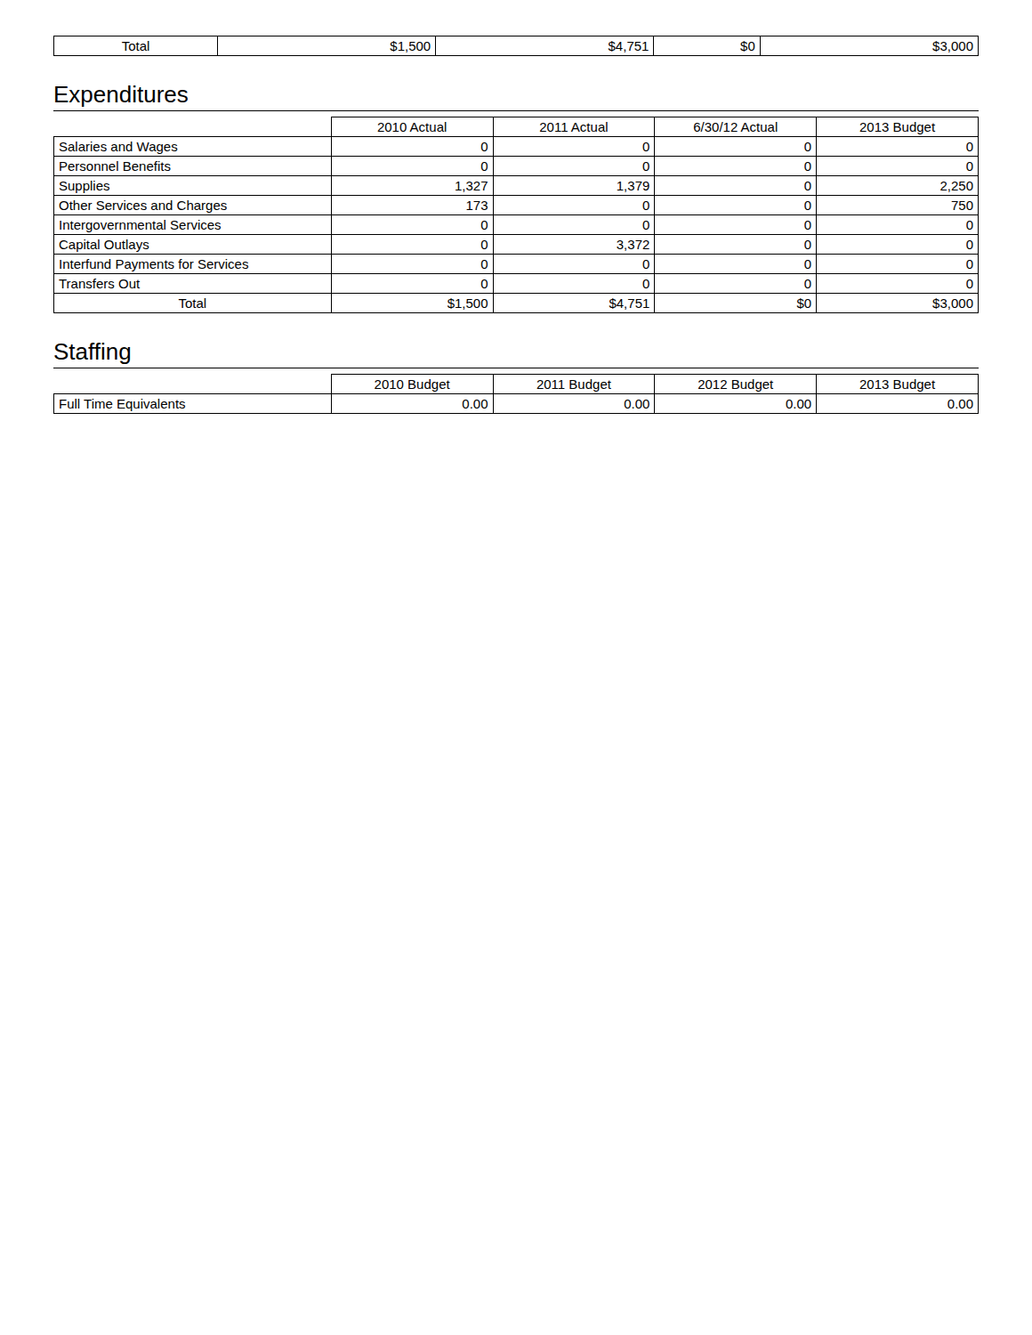| Total | $1,500 | $4,751 | $0 | $3,000 |
Expenditures
| | 2010 Actual | 2011 Actual | 6/30/12 Actual | 2013 Budget |
| Salaries and Wages | 0 | 0 | 0 | 0 |
| Personnel Benefits | 0 | 0 | 0 | 0 |
| Supplies | 1,327 | 1,379 | 0 | 2,250 |
| Other Services and Charges | 173 | 0 | 0 | 750 |
| Intergovernmental Services | 0 | 0 | 0 | 0 |
| Capital Outlays | 0 | 3,372 | 0 | 0 |
| Interfund Payments for Services | 0 | 0 | 0 | 0 |
| Transfers Out | 0 | 0 | 0 | 0 |
| Total | $1,500 | $4,751 | $0 | $3,000 |
Staffing
| | 2010 Budget | 2011 Budget | 2012 Budget | 2013 Budget |
| Full Time Equivalents | 0.00 | 0.00 | 0.00 | 0.00 |